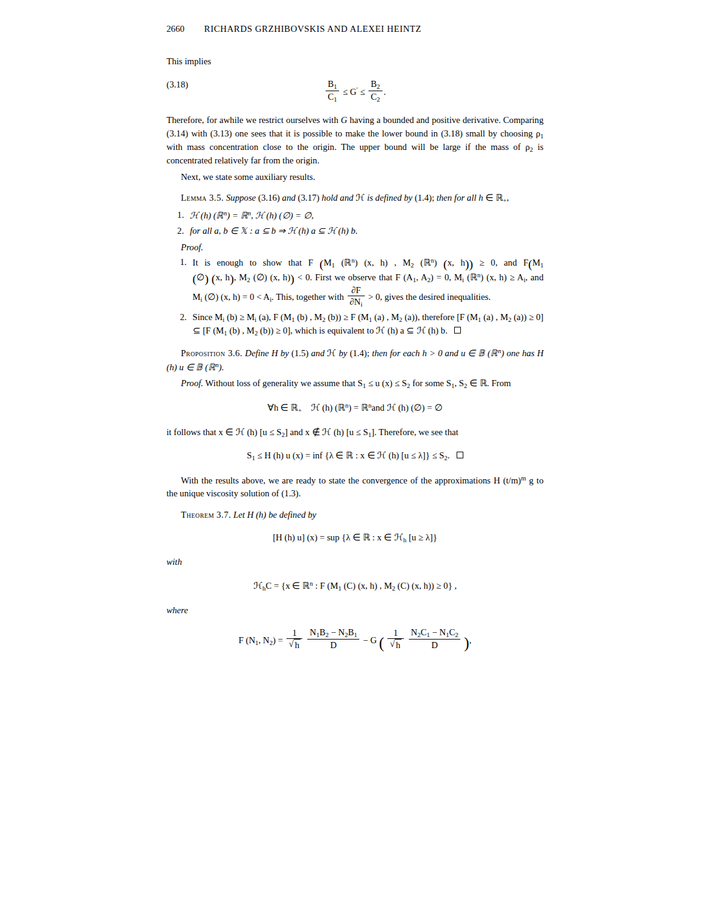2660 RICHARDS GRZHIBOVSKIS AND ALEXEI HEINTZ
This implies
(3.18) B1 C1 ≤ G′ ≤ B2 C2.
Therefore, for awhile we restrict ourselves with G having a bounded and positive derivative. Comparing (3.14) with (3.13) one sees that it is possible to make the lower bound in (3.18) small by choosing ρ1 with mass concentration close to the origin. The upper bound will be large if the mass of ρ2 is concentrated relatively far from the origin.
Next, we state some auxiliary results.
Lemma 3.5. Suppose (3.16) and (3.17) hold and ℋ is defined by (1.4); then for all h ∈ ℝ+,
ℋ (h) (ℝn) = ℝn, ℋ (h) (∅) = ∅,
for all a, b ∈ 𝕏 : a ⊆ b ⇒ ℋ (h) a ⊆ ℋ (h) b.
Proof.
It is enough to show that F (M1 (ℝn) (x, h) , M2 (ℝn) (x, h)) ≥ 0, and F(M1 (∅) (x, h), M2 (∅) (x, h)) < 0. First we observe that F (A1, A2) = 0, Mi (ℝn) (x, h) ≥ Ai, and Mi (∅) (x, h) = 0 < Ai. This, together with ∂F∂Ni > 0, gives the desired inequalities.
Since Mi (b) ≥ Mi (a), F (M1 (b) , M2 (b)) ≥ F (M1 (a) , M2 (a)), therefore [F (M1 (a) , M2 (a)) ≥ 0] ⊆ [F (M1 (b) , M2 (b)) ≥ 0], which is equivalent to ℋ (h) a ⊆ ℋ (h) b.
Proposition 3.6. Define H by (1.5) and ℋ by (1.4); then for each h > 0 and u ∈ 𝔹 (ℝn) one has H (h) u ∈ 𝔹 (ℝn).
Proof. Without loss of generality we assume that S1 ≤ u (x) ≤ S2 for some S1, S2 ∈ ℝ. From
∀h ∈ ℝ+ ℋ (h) (ℝn) = ℝnand ℋ (h) (∅) = ∅
it follows that x ∈ ℋ (h) [u ≤ S2] and x ∉ ℋ (h) [u ≤ S1]. Therefore, we see that
S1 ≤ H (h) u (x) = inf {λ ∈ ℝ : x ∈ ℋ (h) [u ≤ λ]} ≤ S2.
With the results above, we are ready to state the convergence of the approximations H (t/m)m g to the unique viscosity solution of (1.3).
Theorem 3.7. Let H (h) be defined by
[H (h) u] (x) = sup {λ ∈ ℝ : x ∈ ℋh [u ≥ λ]}
with
ℋh C = {x ∈ ℝn : F (M1 (C) (x, h) , M2 (C) (x, h)) ≥ 0} ,
where
F (N1, N2) = 1 h N1 B2 − N2 B1 D − G ( 1 h N2 C1 − N1 C2 D ),